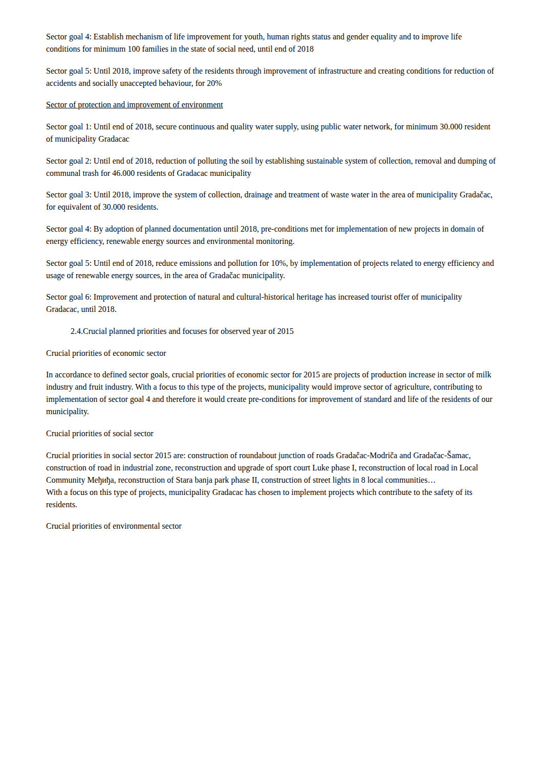Sector goal 4: Establish mechanism of life improvement for youth, human rights status and gender equality and to improve life conditions for minimum 100 families in the state of social need, until end of 2018
Sector goal 5: Until 2018, improve safety of the residents through improvement of infrastructure and creating conditions for reduction of accidents and socially unaccepted behaviour, for 20%
Sector of protection and improvement of environment
Sector goal 1: Until end of 2018, secure continuous and quality water supply, using public water network, for minimum 30.000 resident of municipality Gradacac
Sector goal 2: Until end of 2018, reduction of polluting the soil by establishing sustainable system of collection, removal and dumping of communal trash for 46.000 residents of Gradacac municipality
Sector goal 3: Until 2018, improve the system of collection, drainage and treatment of waste water in the area of municipality Gradačac, for equivalent of 30.000 residents.
Sector goal 4: By adoption of planned documentation until 2018, pre-conditions met for implementation of new projects in domain of energy efficiency, renewable energy sources and environmental monitoring.
Sector goal 5: Until end of 2018, reduce emissions and pollution for 10%, by implementation of projects related to energy efficiency and usage of renewable energy sources, in the area of Gradačac municipality.
Sector goal 6: Improvement and protection of natural and cultural-historical heritage has increased tourist offer of municipality Gradacac, until 2018.
2.4.Crucial planned priorities and focuses for observed year of 2015
Crucial priorities of economic sector
In accordance to defined sector goals, crucial priorities of economic sector for 2015 are projects of production increase in sector of milk industry and fruit industry. With a focus to this type of the projects, municipality would improve sector of agriculture, contributing to implementation of sector goal 4 and therefore it would create pre-conditions for improvement of standard and life of the residents of our municipality.
Crucial priorities of social sector
Crucial priorities in social sector 2015 are: construction of roundabout junction of roads Gradačac-Modriča and Gradačac-Šamac, construction of road in industrial zone, reconstruction and upgrade of sport court Luke phase I, reconstruction of local road in Local Community Међиђа, reconstruction of Stara banja park phase II, construction of street lights in 8 local communities…
With a focus on this type of projects, municipality Gradacac has chosen to implement projects which contribute to the safety of its residents.
Crucial priorities of environmental sector